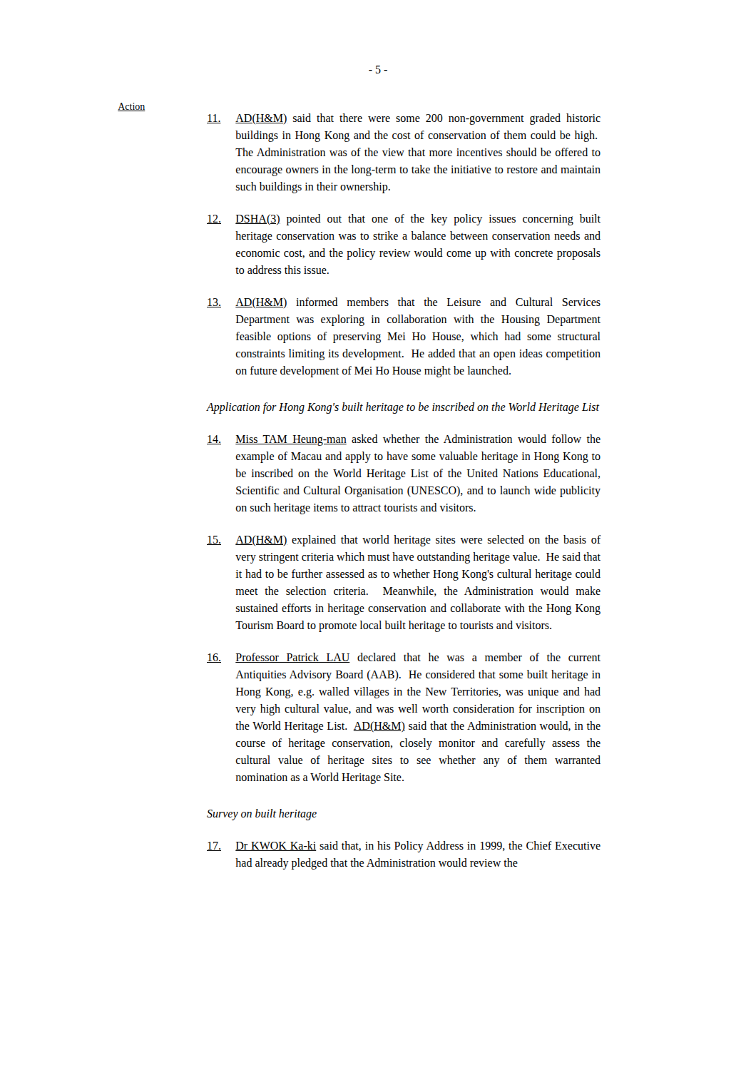- 5 -
Action
11.
AD(H&M) said that there were some 200 non-government graded historic buildings in Hong Kong and the cost of conservation of them could be high. The Administration was of the view that more incentives should be offered to encourage owners in the long-term to take the initiative to restore and maintain such buildings in their ownership.
12.
DSHA(3) pointed out that one of the key policy issues concerning built heritage conservation was to strike a balance between conservation needs and economic cost, and the policy review would come up with concrete proposals to address this issue.
13.
AD(H&M) informed members that the Leisure and Cultural Services Department was exploring in collaboration with the Housing Department feasible options of preserving Mei Ho House, which had some structural constraints limiting its development. He added that an open ideas competition on future development of Mei Ho House might be launched.
Application for Hong Kong's built heritage to be inscribed on the World Heritage List
14.
Miss TAM Heung-man asked whether the Administration would follow the example of Macau and apply to have some valuable heritage in Hong Kong to be inscribed on the World Heritage List of the United Nations Educational, Scientific and Cultural Organisation (UNESCO), and to launch wide publicity on such heritage items to attract tourists and visitors.
15.
AD(H&M) explained that world heritage sites were selected on the basis of very stringent criteria which must have outstanding heritage value. He said that it had to be further assessed as to whether Hong Kong's cultural heritage could meet the selection criteria. Meanwhile, the Administration would make sustained efforts in heritage conservation and collaborate with the Hong Kong Tourism Board to promote local built heritage to tourists and visitors.
16.
Professor Patrick LAU declared that he was a member of the current Antiquities Advisory Board (AAB). He considered that some built heritage in Hong Kong, e.g. walled villages in the New Territories, was unique and had very high cultural value, and was well worth consideration for inscription on the World Heritage List. AD(H&M) said that the Administration would, in the course of heritage conservation, closely monitor and carefully assess the cultural value of heritage sites to see whether any of them warranted nomination as a World Heritage Site.
Survey on built heritage
17.
Dr KWOK Ka-ki said that, in his Policy Address in 1999, the Chief Executive had already pledged that the Administration would review the